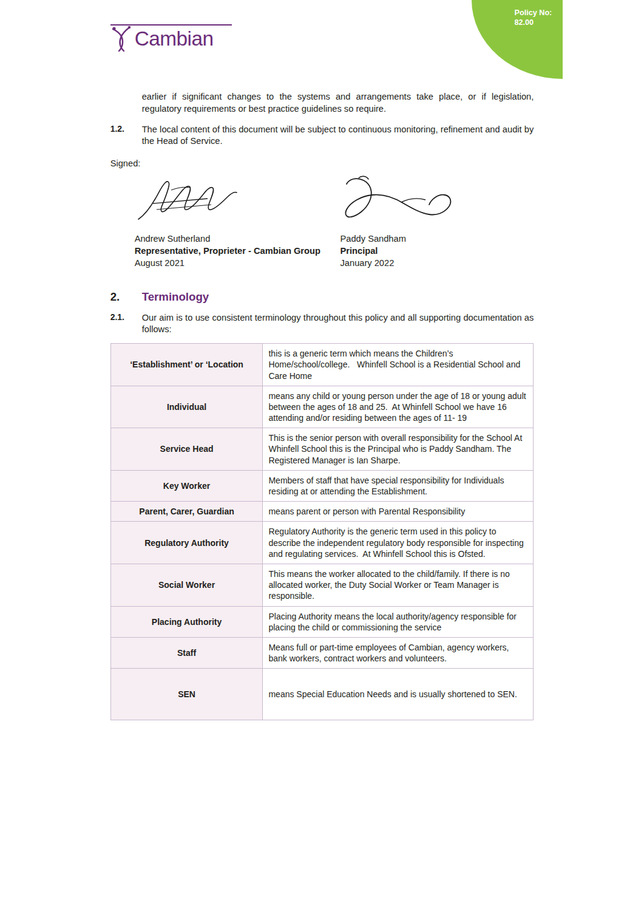Policy No:
82.00
Cambian
earlier if significant changes to the systems and arrangements take place, or if legislation, regulatory requirements or best practice guidelines so require.
1.2.
The local content of this document will be subject to continuous monitoring, refinement and audit by the Head of Service.
Signed:
Andrew Sutherland
Representative, Proprieter - Cambian Group
August 2021
Paddy Sandham
Principal
January 2022
2. Terminology
2.1.
Our aim is to use consistent terminology throughout this policy and all supporting documentation as follows:
| ‘Establishment’ or ‘Location | this is a generic term which means the Children’s Home/school/college. Whinfell School is a Residential School and Care Home |
| Individual | means any child or young person under the age of 18 or young adult between the ages of 18 and 25. At Whinfell School we have 16 attending and/or residing between the ages of 11- 19 |
| Service Head | This is the senior person with overall responsibility for the School At Whinfell School this is the Principal who is Paddy Sandham. The Registered Manager is Ian Sharpe. |
| Key Worker | Members of staff that have special responsibility for Individuals residing at or attending the Establishment. |
| Parent, Carer, Guardian | means parent or person with Parental Responsibility |
| Regulatory Authority | Regulatory Authority is the generic term used in this policy to describe the independent regulatory body responsible for inspecting and regulating services. At Whinfell School this is Ofsted. |
| Social Worker | This means the worker allocated to the child/family. If there is no allocated worker, the Duty Social Worker or Team Manager is responsible. |
| Placing Authority | Placing Authority means the local authority/agency responsible for placing the child or commissioning the service |
| Staff | Means full or part-time employees of Cambian, agency workers, bank workers, contract workers and volunteers. |
| SEN | means Special Education Needs and is usually shortened to SEN. |
| Version: | 2 | ® Cambian Group PLC 2014 | Approved by: Chris Strong |
| Next Review Date: | September 2022 | Policy Name: English as an Additional Language | Date: September 2018 |
| Print Date: | 13-May-22 | Page 2 of 9 | |